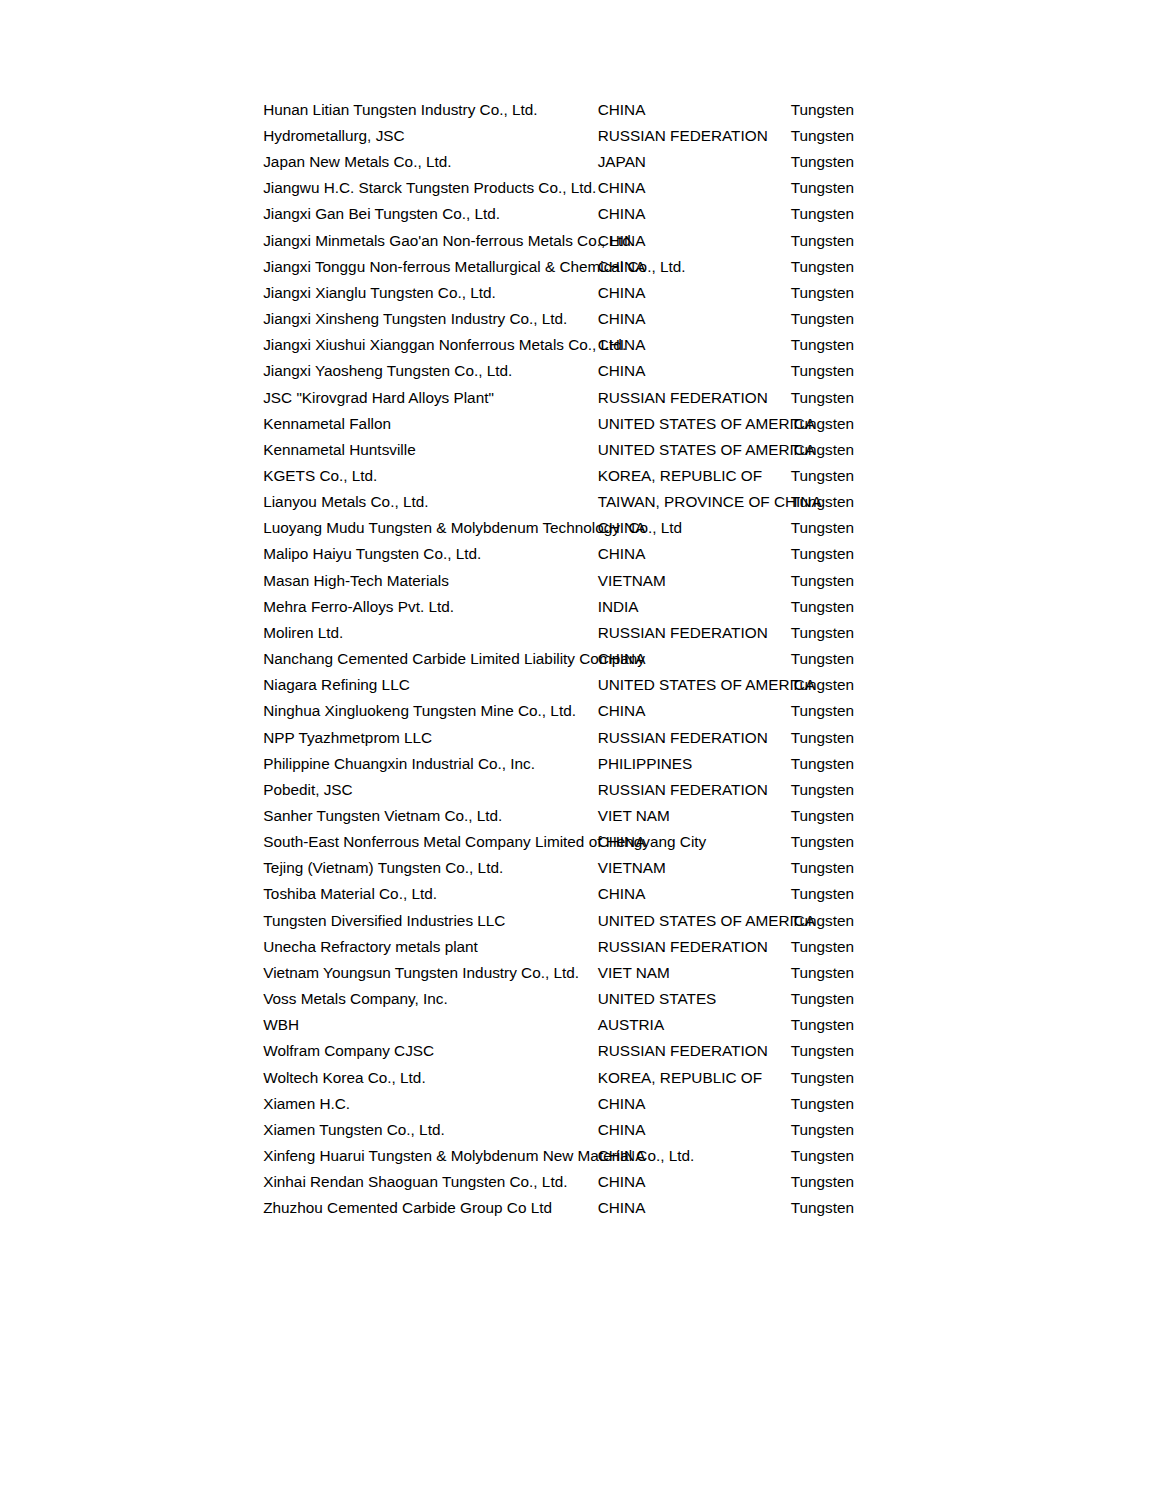| Hunan Litian Tungsten Industry Co., Ltd. | CHINA | Tungsten |
| Hydrometallurg, JSC | RUSSIAN FEDERATION | Tungsten |
| Japan New Metals Co., Ltd. | JAPAN | Tungsten |
| Jiangwu H.C. Starck Tungsten Products Co., Ltd. | CHINA | Tungsten |
| Jiangxi Gan Bei Tungsten Co., Ltd. | CHINA | Tungsten |
| Jiangxi Minmetals Gao'an Non-ferrous Metals Co., Ltd. | CHINA | Tungsten |
| Jiangxi Tonggu Non-ferrous Metallurgical & Chemical Co., Ltd. | CHINA | Tungsten |
| Jiangxi Xianglu Tungsten Co., Ltd. | CHINA | Tungsten |
| Jiangxi Xinsheng Tungsten Industry Co., Ltd. | CHINA | Tungsten |
| Jiangxi Xiushui Xianggan Nonferrous Metals Co., Ltd. | CHINA | Tungsten |
| Jiangxi Yaosheng Tungsten Co., Ltd. | CHINA | Tungsten |
| JSC "Kirovgrad Hard Alloys Plant" | RUSSIAN FEDERATION | Tungsten |
| Kennametal Fallon | UNITED STATES OF AMERICA | Tungsten |
| Kennametal Huntsville | UNITED STATES OF AMERICA | Tungsten |
| KGETS Co., Ltd. | KOREA, REPUBLIC OF | Tungsten |
| Lianyou Metals Co., Ltd. | TAIWAN, PROVINCE OF CHINA | Tungsten |
| Luoyang Mudu Tungsten & Molybdenum Technology Co., Ltd | CHINA | Tungsten |
| Malipo Haiyu Tungsten Co., Ltd. | CHINA | Tungsten |
| Masan High-Tech Materials | VIETNAM | Tungsten |
| Mehra Ferro-Alloys Pvt. Ltd. | INDIA | Tungsten |
| Moliren Ltd. | RUSSIAN FEDERATION | Tungsten |
| Nanchang Cemented Carbide Limited Liability Company | CHINA | Tungsten |
| Niagara Refining LLC | UNITED STATES OF AMERICA | Tungsten |
| Ninghua Xingluokeng Tungsten Mine Co., Ltd. | CHINA | Tungsten |
| NPP Tyazhmetprom LLC | RUSSIAN FEDERATION | Tungsten |
| Philippine Chuangxin Industrial Co., Inc. | PHILIPPINES | Tungsten |
| Pobedit, JSC | RUSSIAN FEDERATION | Tungsten |
| Sanher Tungsten Vietnam Co., Ltd. | VIET NAM | Tungsten |
| South-East Nonferrous Metal Company Limited of Hengyang City | CHINA | Tungsten |
| Tejing (Vietnam) Tungsten Co., Ltd. | VIETNAM | Tungsten |
| Toshiba Material Co., Ltd. | CHINA | Tungsten |
| Tungsten Diversified Industries LLC | UNITED STATES OF AMERICA | Tungsten |
| Unecha Refractory metals plant | RUSSIAN FEDERATION | Tungsten |
| Vietnam Youngsun Tungsten Industry Co., Ltd. | VIET NAM | Tungsten |
| Voss Metals Company, Inc. | UNITED STATES | Tungsten |
| WBH | AUSTRIA | Tungsten |
| Wolfram Company CJSC | RUSSIAN FEDERATION | Tungsten |
| Woltech Korea Co., Ltd. | KOREA, REPUBLIC OF | Tungsten |
| Xiamen H.C. | CHINA | Tungsten |
| Xiamen Tungsten Co., Ltd. | CHINA | Tungsten |
| Xinfeng Huarui Tungsten & Molybdenum New Material Co., Ltd. | CHINA | Tungsten |
| Xinhai Rendan Shaoguan Tungsten Co., Ltd. | CHINA | Tungsten |
| Zhuzhou Cemented Carbide Group Co Ltd | CHINA | Tungsten |